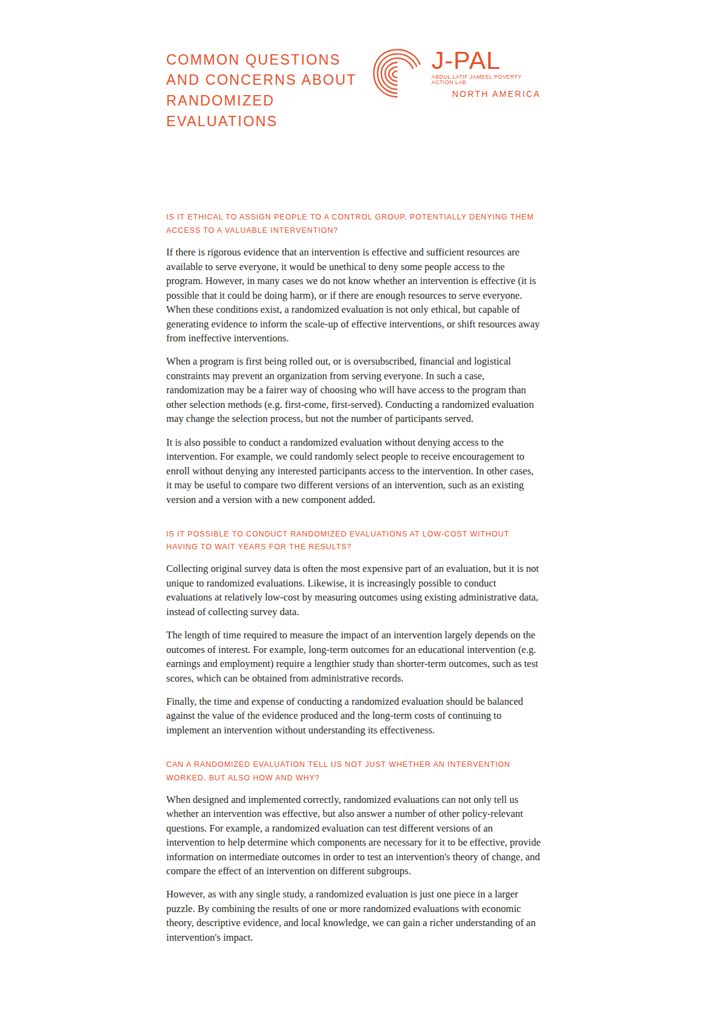Common Questions
and Concerns About
Randomized Evaluations
J-PAL Abdul Latif Jameel Poverty Action Lab North America
Is it ethical to assign people to a control group, potentially denying them access to a valuable intervention?
If there is rigorous evidence that an intervention is effective and sufficient resources are available to serve everyone, it would be unethical to deny some people access to the program. However, in many cases we do not know whether an intervention is effective (it is possible that it could be doing harm), or if there are enough resources to serve everyone. When these conditions exist, a randomized evaluation is not only ethical, but capable of generating evidence to inform the scale-up of effective interventions, or shift resources away from ineffective interventions.
When a program is first being rolled out, or is oversubscribed, financial and logistical constraints may prevent an organization from serving everyone. In such a case, randomization may be a fairer way of choosing who will have access to the program than other selection methods (e.g. first-come, first-served). Conducting a randomized evaluation may change the selection process, but not the number of participants served.
It is also possible to conduct a randomized evaluation without denying access to the intervention. For example, we could randomly select people to receive encouragement to enroll without denying any interested participants access to the intervention. In other cases, it may be useful to compare two different versions of an intervention, such as an existing version and a version with a new component added.
Is it possible to conduct randomized evaluations at low-cost without having to wait years for the results?
Collecting original survey data is often the most expensive part of an evaluation, but it is not unique to randomized evaluations. Likewise, it is increasingly possible to conduct evaluations at relatively low-cost by measuring outcomes using existing administrative data, instead of collecting survey data.
The length of time required to measure the impact of an intervention largely depends on the outcomes of interest. For example, long-term outcomes for an educational intervention (e.g. earnings and employment) require a lengthier study than shorter-term outcomes, such as test scores, which can be obtained from administrative records.
Finally, the time and expense of conducting a randomized evaluation should be balanced against the value of the evidence produced and the long-term costs of continuing to implement an intervention without understanding its effectiveness.
Can a randomized evaluation tell us not just whether an intervention worked, but also how and why?
When designed and implemented correctly, randomized evaluations can not only tell us whether an intervention was effective, but also answer a number of other policy-relevant questions. For example, a randomized evaluation can test different versions of an intervention to help determine which components are necessary for it to be effective, provide information on intermediate outcomes in order to test an intervention's theory of change, and compare the effect of an intervention on different subgroups.
However, as with any single study, a randomized evaluation is just one piece in a larger puzzle. By combining the results of one or more randomized evaluations with economic theory, descriptive evidence, and local knowledge, we can gain a richer understanding of an intervention's impact.